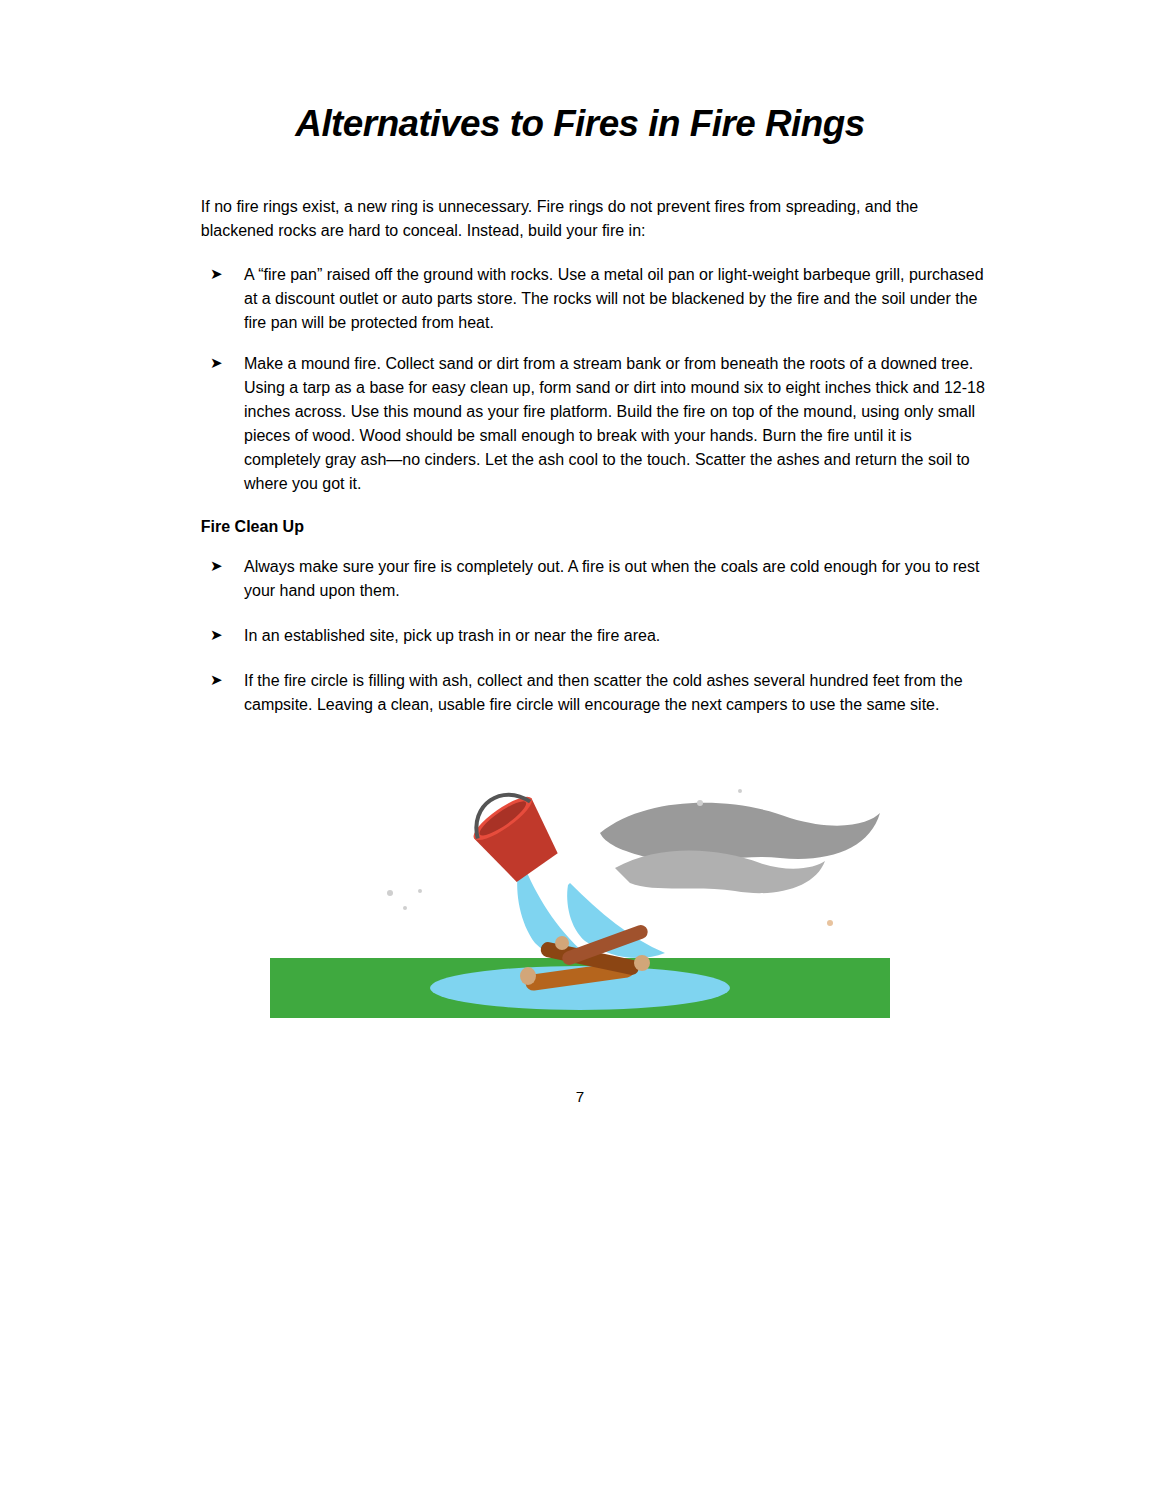Alternatives to Fires in Fire Rings
If no fire rings exist, a new ring is unnecessary. Fire rings do not prevent fires from spreading, and the blackened rocks are hard to conceal. Instead, build your fire in:
A “fire pan” raised off the ground with rocks. Use a metal oil pan or light-weight barbeque grill, purchased at a discount outlet or auto parts store. The rocks will not be blackened by the fire and the soil under the fire pan will be protected from heat.
Make a mound fire. Collect sand or dirt from a stream bank or from beneath the roots of a downed tree. Using a tarp as a base for easy clean up, form sand or dirt into mound six to eight inches thick and 12-18 inches across. Use this mound as your fire platform. Build the fire on top of the mound, using only small pieces of wood. Wood should be small enough to break with your hands. Burn the fire until it is completely gray ash—no cinders. Let the ash cool to the touch. Scatter the ashes and return the soil to where you got it.
Fire Clean Up
Always make sure your fire is completely out. A fire is out when the coals are cold enough for you to rest your hand upon them.
In an established site, pick up trash in or near the fire area.
If the fire circle is filling with ash, collect and then scatter the cold ashes several hundred feet from the campsite. Leaving a clean, usable fire circle will encourage the next campers to use the same site.
7